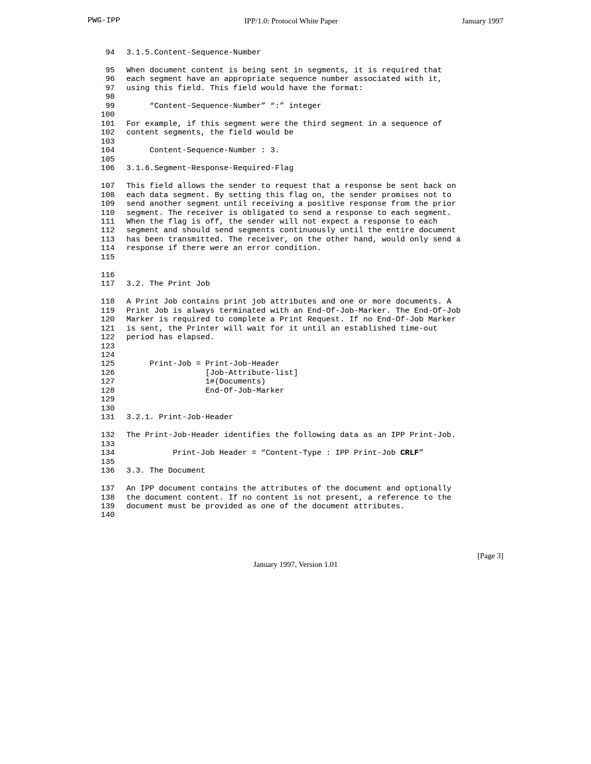PWG-IPP IPP/1.0: Protocol White Paper January 1997
943.1.5.Content-Sequence-Number
95 When document content is being sent in segments, it is required that
96 each segment have an appropriate sequence number associated with it,
97 using this field. This field would have the format:
98
99 “Content-Sequence-Number” “:” integer
100
101 For example, if this segment were the third segment in a sequence of
102 content segments, the field would be
103
104 Content-Sequence-Number : 3.
105
1063.1.6.Segment-Response-Required-Flag
107 This field allows the sender to request that a response be sent back on
108 each data segment. By setting this flag on, the sender promises not to
109 send another segment until receiving a positive response from the prior
110 segment. The receiver is obligated to send a response to each segment.
111 When the flag is off, the sender will not expect a response to each
112 segment and should send segments continuously until the entire document
113 has been transmitted. The receiver, on the other hand, would only send a
114 response if there were an error condition.
115
116
1173.2. The Print Job
118 A Print Job contains print job attributes and one or more documents. A
119 Print Job is always terminated with an End-Of-Job-Marker. The End-Of-Job
120 Marker is required to complete a Print Request. If no End-Of-Job Marker
121 is sent, the Printer will wait for it until an established time-out
122 period has elapsed.
123
124
125 Print-Job = Print-Job-Header
126 [Job-Attribute-list]
127 1#(Documents)
128 End-Of-Job-Marker
129
130
1313.2.1. Print-Job-Header
132 The Print-Job-Header identifies the following data as an IPP Print-Job.
133
134 Print-Job Header = “Content-Type : IPP Print-Job CRLF”
135
1363.3. The Document
137 An IPP document contains the attributes of the document and optionally
138 the document content. If no content is not present, a reference to the
139 document must be provided as one of the document attributes.
140
[Page 3]
January 1997, Version 1.01